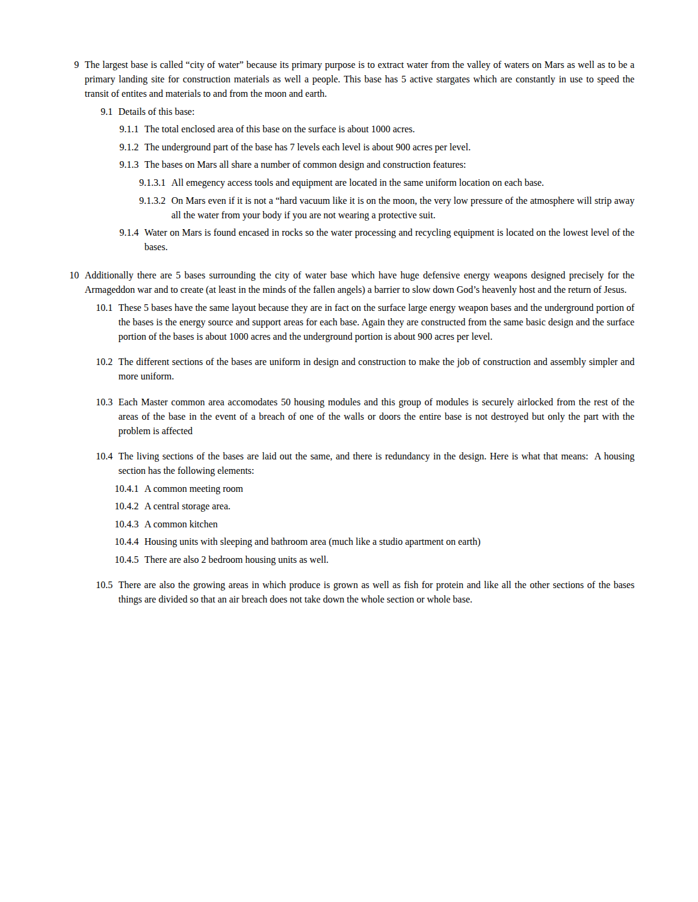9
The largest base is called “city of water” because its primary purpose is to extract water from the valley of waters on Mars as well as to be a primary landing site for construction materials as well a people. This base has 5 active stargates which are constantly in use to speed the transit of entites and materials to and from the moon and earth.
9.1
Details of this base:
9.1.1
The total enclosed area of this base on the surface is about 1000 acres.
9.1.2
The underground part of the base has 7 levels each level is about 900 acres per level.
9.1.3
The bases on Mars all share a number of common design and construction features:
9.1.3.1
All emegency access tools and equipment are located in the same uniform location on each base.
9.1.3.2
On Mars even if it is not a “hard vacuum like it is on the moon, the very low pressure of the atmosphere will strip away all the water from your body if you are not wearing a protective suit.
9.1.4
Water on Mars is found encased in rocks so the water processing and recycling equipment is located on the lowest level of the bases.
10
Additionally there are 5 bases surrounding the city of water base which have huge defensive energy weapons designed precisely for the Armageddon war and to create (at least in the minds of the fallen angels) a barrier to slow down God’s heavenly host and the return of Jesus.
10.1
These 5 bases have the same layout because they are in fact on the surface large energy weapon bases and the underground portion of the bases is the energy source and support areas for each base. Again they are constructed from the same basic design and the surface portion of the bases is about 1000 acres and the underground portion is about 900 acres per level.
10.2
The different sections of the bases are uniform in design and construction to make the job of construction and assembly simpler and more uniform.
10.3
Each Master common area accomodates 50 housing modules and this group of modules is securely airlocked from the rest of the areas of the base in the event of a breach of one of the walls or doors the entire base is not destroyed but only the part with the problem is affected
10.4
The living sections of the bases are laid out the same, and there is redundancy in the design. Here is what that means: A housing section has the following elements:
10.4.1
A common meeting room
10.4.2
A central storage area.
10.4.3
A common kitchen
10.4.4
Housing units with sleeping and bathroom area (much like a studio apartment on earth)
10.4.5
There are also 2 bedroom housing units as well.
10.5
There are also the growing areas in which produce is grown as well as fish for protein and like all the other sections of the bases things are divided so that an air breach does not take down the whole section or whole base.